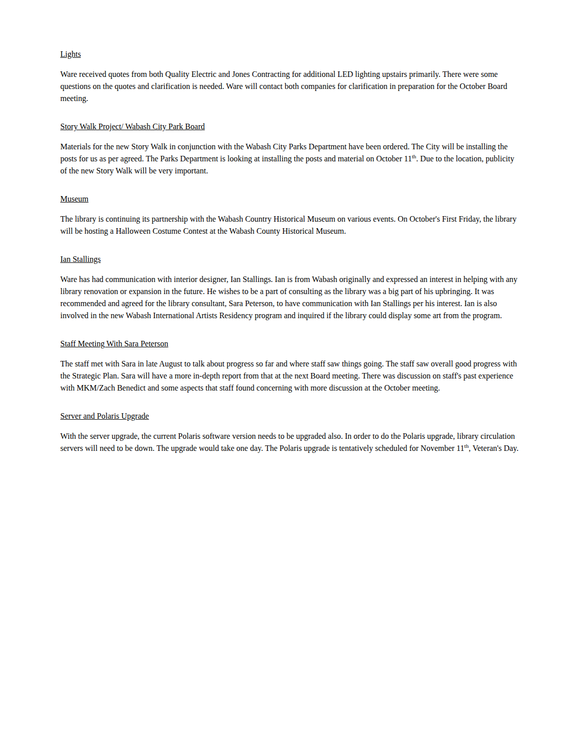Lights
Ware received quotes from both Quality Electric and Jones Contracting for additional LED lighting upstairs primarily. There were some questions on the quotes and clarification is needed. Ware will contact both companies for clarification in preparation for the October Board meeting.
Story Walk Project/ Wabash City Park Board
Materials for the new Story Walk in conjunction with the Wabash City Parks Department have been ordered. The City will be installing the posts for us as per agreed. The Parks Department is looking at installing the posts and material on October 11th. Due to the location, publicity of the new Story Walk will be very important.
Museum
The library is continuing its partnership with the Wabash Country Historical Museum on various events. On October's First Friday, the library will be hosting a Halloween Costume Contest at the Wabash County Historical Museum.
Ian Stallings
Ware has had communication with interior designer, Ian Stallings. Ian is from Wabash originally and expressed an interest in helping with any library renovation or expansion in the future. He wishes to be a part of consulting as the library was a big part of his upbringing. It was recommended and agreed for the library consultant, Sara Peterson, to have communication with Ian Stallings per his interest. Ian is also involved in the new Wabash International Artists Residency program and inquired if the library could display some art from the program.
Staff Meeting With Sara Peterson
The staff met with Sara in late August to talk about progress so far and where staff saw things going. The staff saw overall good progress with the Strategic Plan. Sara will have a more in-depth report from that at the next Board meeting. There was discussion on staff's past experience with MKM/Zach Benedict and some aspects that staff found concerning with more discussion at the October meeting.
Server and Polaris Upgrade
With the server upgrade, the current Polaris software version needs to be upgraded also. In order to do the Polaris upgrade, library circulation servers will need to be down. The upgrade would take one day. The Polaris upgrade is tentatively scheduled for November 11th, Veteran's Day.